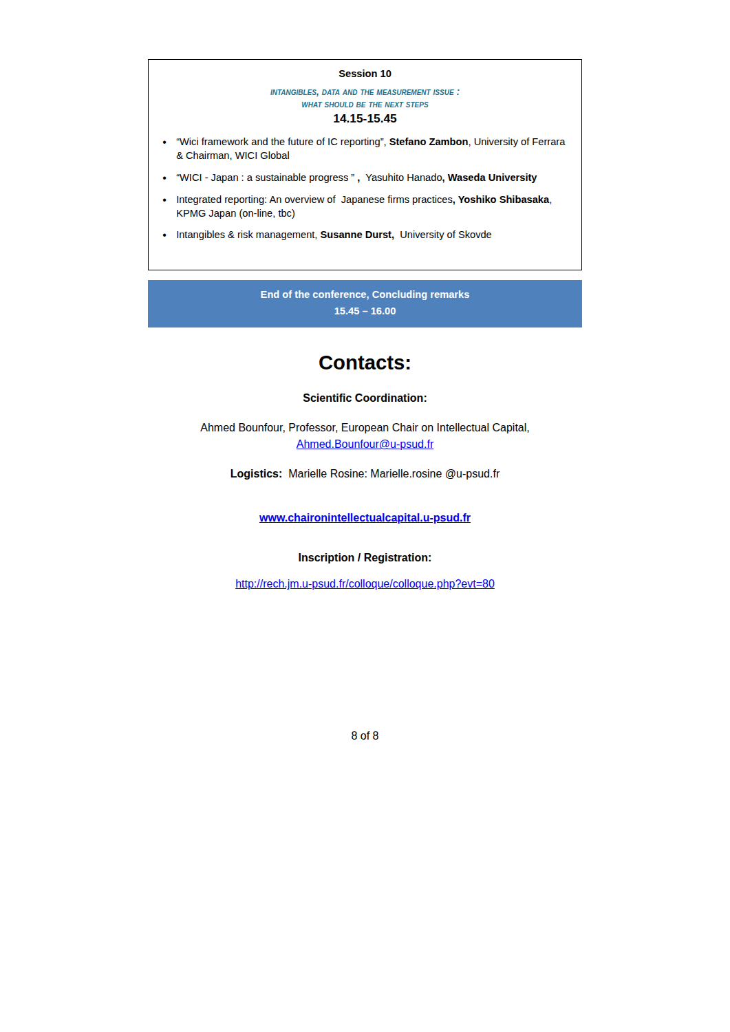Session 10
Intangibles, data and the measurement issue : what should be the next steps
14.15-15.45
“Wici framework and the future of IC reporting”, Stefano Zambon, University of Ferrara & Chairman, WICI Global
“WICI - Japan : a sustainable progress ” , Yasuhito Hanado, Waseda University
Integrated reporting: An overview of Japanese firms practices, Yoshiko Shibasaka, KPMG Japan (on-line, tbc)
Intangibles & risk management, Susanne Durst, University of Skovde
End of the conference, Concluding remarks
15.45 – 16.00
Contacts:
Scientific Coordination:
Ahmed Bounfour, Professor, European Chair on Intellectual Capital,
Ahmed.Bounfour@u-psud.fr
Logistics: Marielle Rosine: Marielle.rosine @u-psud.fr
www.chaironintellectualcapital.u-psud.fr
Inscription / Registration:
http://rech.jm.u-psud.fr/colloque/colloque.php?evt=80
8 of 8